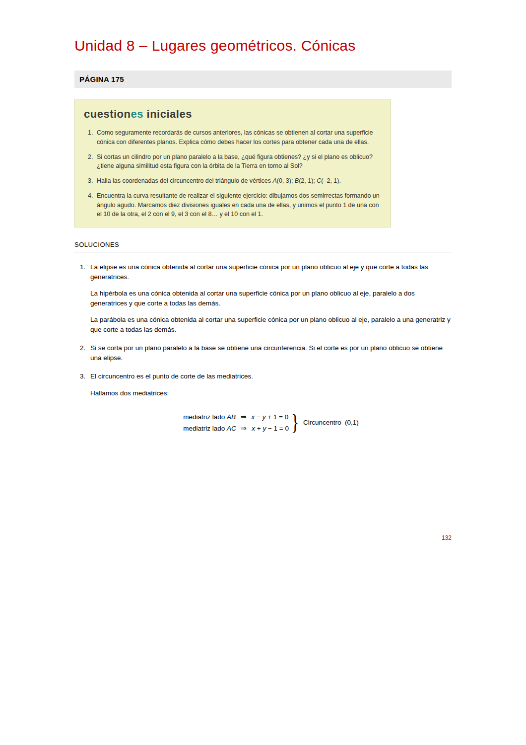Unidad 8 – Lugares geométricos. Cónicas
PÁGINA 175
cuestiones iniciales
Como seguramente recordarás de cursos anteriores, las cónicas se obtienen al cortar una superficie cónica con diferentes planos. Explica cómo debes hacer los cortes para obtener cada una de ellas.
Si cortas un cilindro por un plano paralelo a la base, ¿qué figura obtienes? ¿y si el plano es oblicuo? ¿tiene alguna similitud esta figura con la órbita de la Tierra en torno al Sol?
Halla las coordenadas del circuncentro del triángulo de vértices A(0, 3); B(2, 1); C(–2, 1).
Encuentra la curva resultante de realizar el siguiente ejercicio: dibujamos dos semirrectas formando un ángulo agudo. Marcamos diez divisiones iguales en cada una de ellas, y unimos el punto 1 de una con el 10 de la otra, el 2 con el 9, el 3 con el 8… y el 10 con el 1.
SOLUCIONES
La elipse es una cónica obtenida al cortar una superficie cónica por un plano oblicuo al eje y que corte a todas las generatrices.
La hipérbola es una cónica obtenida al cortar una superficie cónica por un plano oblicuo al eje, paralelo a dos generatrices y que corte a todas las demás.
La parábola es una cónica obtenida al cortar una superficie cónica por un plano oblicuo al eje, paralelo a una generatriz y que corte a todas las demás.
Si se corta por un plano paralelo a la base se obtiene una circunferencia. Si el corte es por un plano oblicuo se obtiene una elipse.
El circuncentro es el punto de corte de las mediatrices.
Hallamos dos mediatrices:
mediatriz lado AB ⇒ x − y + 1 = 0
mediatriz lado AC ⇒ x + y − 1 = 0
}
Circuncentro (0,1)
132